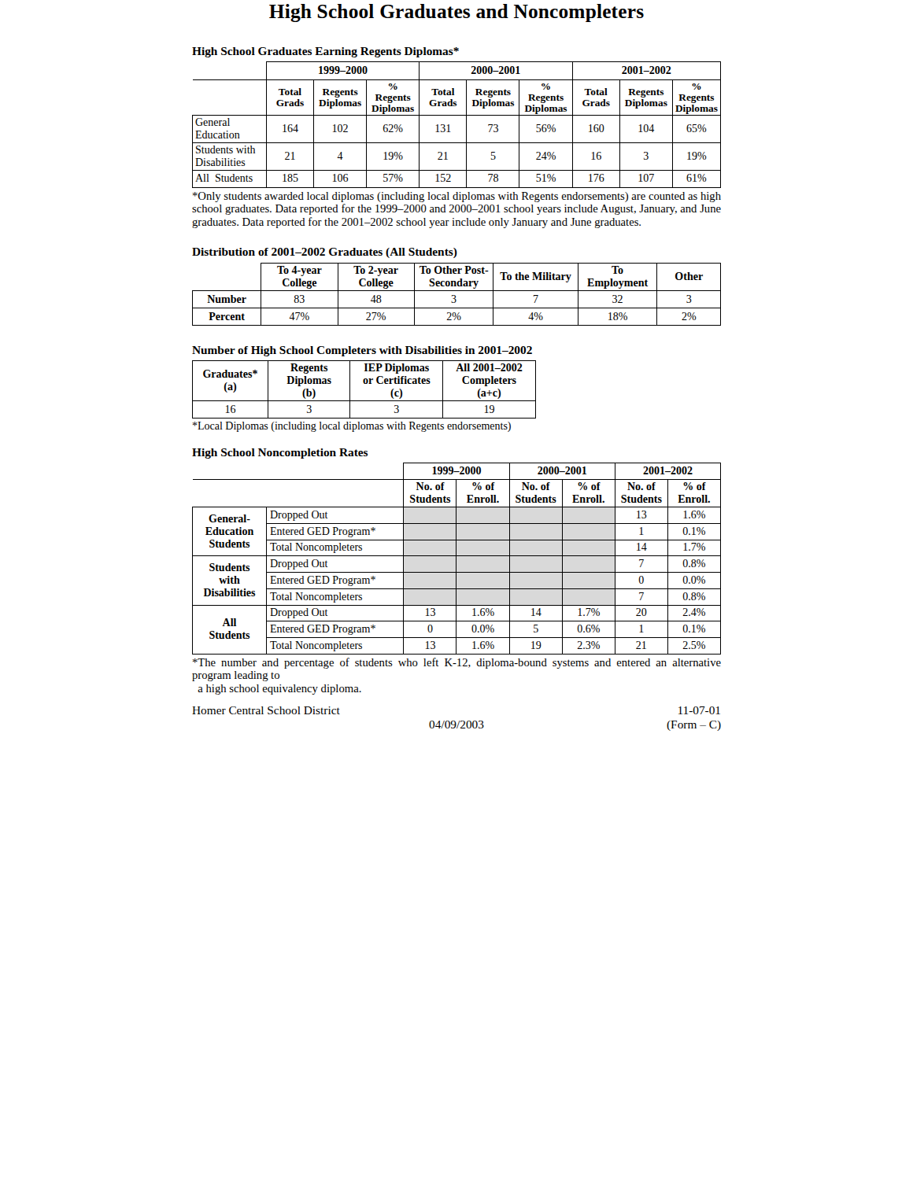High School Graduates and Noncompleters
High School Graduates Earning Regents Diplomas*
| | 1999–2000 | 2000–2001 | 2001–2002 |
| | Total Grads | Regents Diplomas | % Regents Diplomas | Total Grads | Regents Diplomas | % Regents Diplomas | Total Grads | Regents Diplomas | % Regents Diplomas |
| General Education | 164 | 102 | 62% | 131 | 73 | 56% | 160 | 104 | 65% |
| Students with Disabilities | 21 | 4 | 19% | 21 | 5 | 24% | 16 | 3 | 19% |
| All Students | 185 | 106 | 57% | 152 | 78 | 51% | 176 | 107 | 61% |
*Only students awarded local diplomas (including local diplomas with Regents endorsements) are counted as high school graduates. Data reported for the 1999–2000 and 2000–2001 school years include August, January, and June graduates. Data reported for the 2001–2002 school year include only January and June graduates.
Distribution of 2001–2002 Graduates (All Students)
| | To 4-year College | To 2-year College | To Other Post- Secondary | To the Military | To Employment | Other |
| Number | 83 | 48 | 3 | 7 | 32 | 3 |
| Percent | 47% | 27% | 2% | 4% | 18% | 2% |
Number of High School Completers with Disabilities in 2001–2002
| Graduates* (a) | Regents Diplomas (b) | IEP Diplomas or Certificates (c) | All 2001–2002 Completers (a+c) |
| 16 | 3 | 3 | 19 |
*Local Diplomas (including local diplomas with Regents endorsements)
High School Noncompletion Rates
| | 1999–2000 | 2000–2001 | 2001–2002 |
| | No. of Students | % of Enroll. | No. of Students | % of Enroll. | No. of Students | % of Enroll. |
| General- Education Students | Dropped Out | | | | | 13 | 1.6% |
| Entered GED Program* | | | | | 1 | 0.1% |
| Total Noncompleters | | | | | 14 | 1.7% |
| Students with Disabilities | Dropped Out | | | | | 7 | 0.8% |
| Entered GED Program* | | | | | 0 | 0.0% |
| Total Noncompleters | | | | | 7 | 0.8% |
| All Students | Dropped Out | 13 | 1.6% | 14 | 1.7% | 20 | 2.4% |
| Entered GED Program* | 0 | 0.0% | 5 | 0.6% | 1 | 0.1% |
| Total Noncompleters | 13 | 1.6% | 19 | 2.3% | 21 | 2.5% |
*The number and percentage of students who left K-12, diploma-bound systems and entered an alternative program leading to
a high school equivalency diploma.
(Form – C)
Homer Central School District 11-07-01
04/09/2003